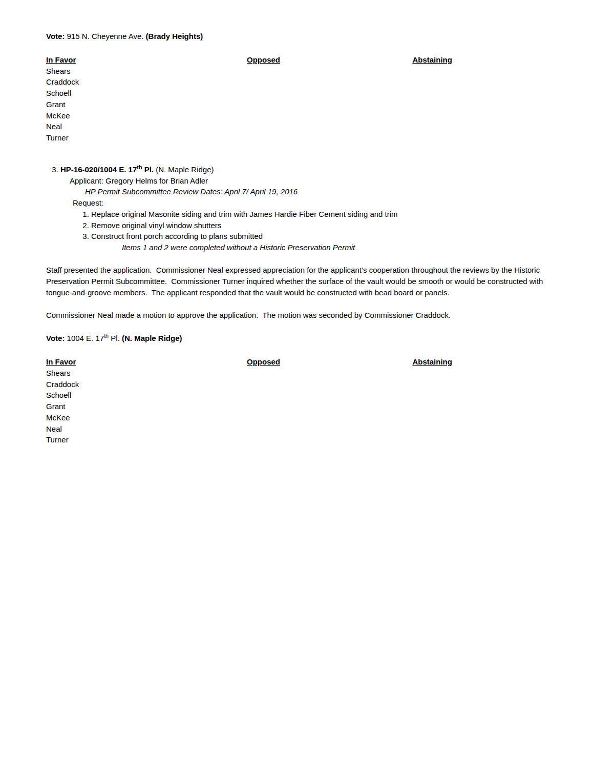Vote: 915 N. Cheyenne Ave. (Brady Heights)
| In Favor | Opposed | Abstaining |
| --- | --- | --- |
| Shears | | |
| Craddock | | |
| Schoell | | |
| Grant | | |
| McKee | | |
| Neal | | |
| Turner | | |
HP-16-020/1004 E. 17th Pl. (N. Maple Ridge)
Applicant: Gregory Helms for Brian Adler
HP Permit Subcommittee Review Dates: April 7/ April 19, 2016
Request:
Replace original Masonite siding and trim with James Hardie Fiber Cement siding and trim
Remove original vinyl window shutters
Construct front porch according to plans submitted
Items 1 and 2 were completed without a Historic Preservation Permit
Staff presented the application. Commissioner Neal expressed appreciation for the applicant’s cooperation throughout the reviews by the Historic Preservation Permit Subcommittee. Commissioner Turner inquired whether the surface of the vault would be smooth or would be constructed with tongue-and-groove members. The applicant responded that the vault would be constructed with bead board or panels.
Commissioner Neal made a motion to approve the application. The motion was seconded by Commissioner Craddock.
Vote: 1004 E. 17th Pl. (N. Maple Ridge)
| In Favor | Opposed | Abstaining |
| --- | --- | --- |
| Shears | | |
| Craddock | | |
| Schoell | | |
| Grant | | |
| McKee | | |
| Neal | | |
| Turner | | |